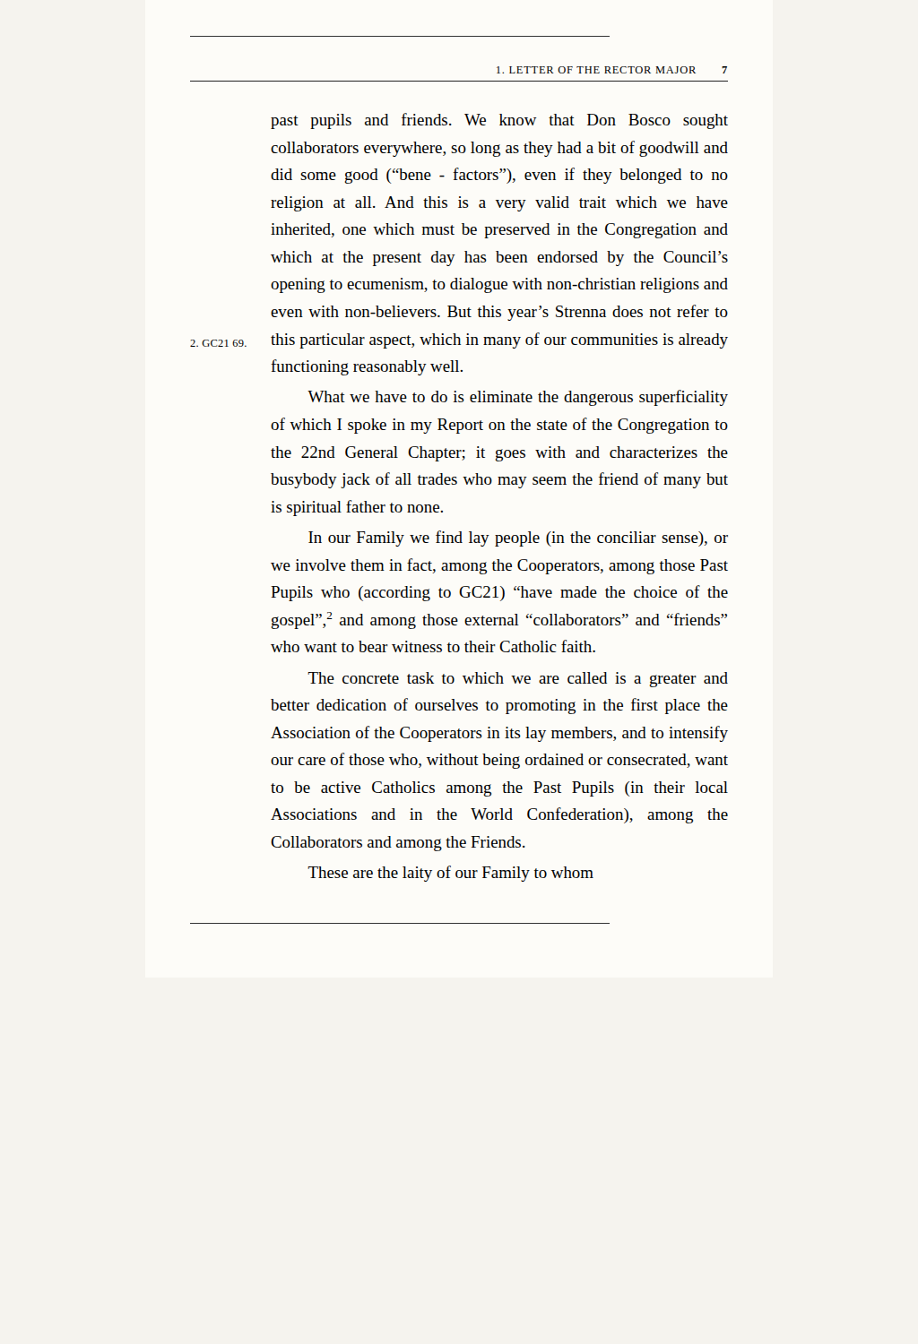1. Letter of the Rector Major 7
2. GC21 69.
past pupils and friends. We know that Don Bosco sought collaborators everywhere, so long as they had a bit of goodwill and did some good (“bene - factors”), even if they belonged to no religion at all. And this is a very valid trait which we have inherited, one which must be preserved in the Congregation and which at the present day has been endorsed by the Council’s opening to ecumenism, to dialogue with non-christian religions and even with non-believers. But this year’s Strenna does not refer to this particular aspect, which in many of our communities is already functioning reasonably well.
What we have to do is eliminate the dangerous superficiality of which I spoke in my Report on the state of the Congregation to the 22nd General Chapter; it goes with and characterizes the busybody jack of all trades who may seem the friend of many but is spiritual father to none.
In our Family we find lay people (in the conciliar sense), or we involve them in fact, among the Cooperators, among those Past Pupils who (according to GC21) “have made the choice of the gospel”,2 and among those external “collaborators” and “friends” who want to bear witness to their Catholic faith.
The concrete task to which we are called is a greater and better dedication of ourselves to promoting in the first place the Association of the Cooperators in its lay members, and to intensify our care of those who, without being ordained or consecrated, want to be active Catholics among the Past Pupils (in their local Associations and in the World Confederation), among the Collaborators and among the Friends.
These are the laity of our Family to whom